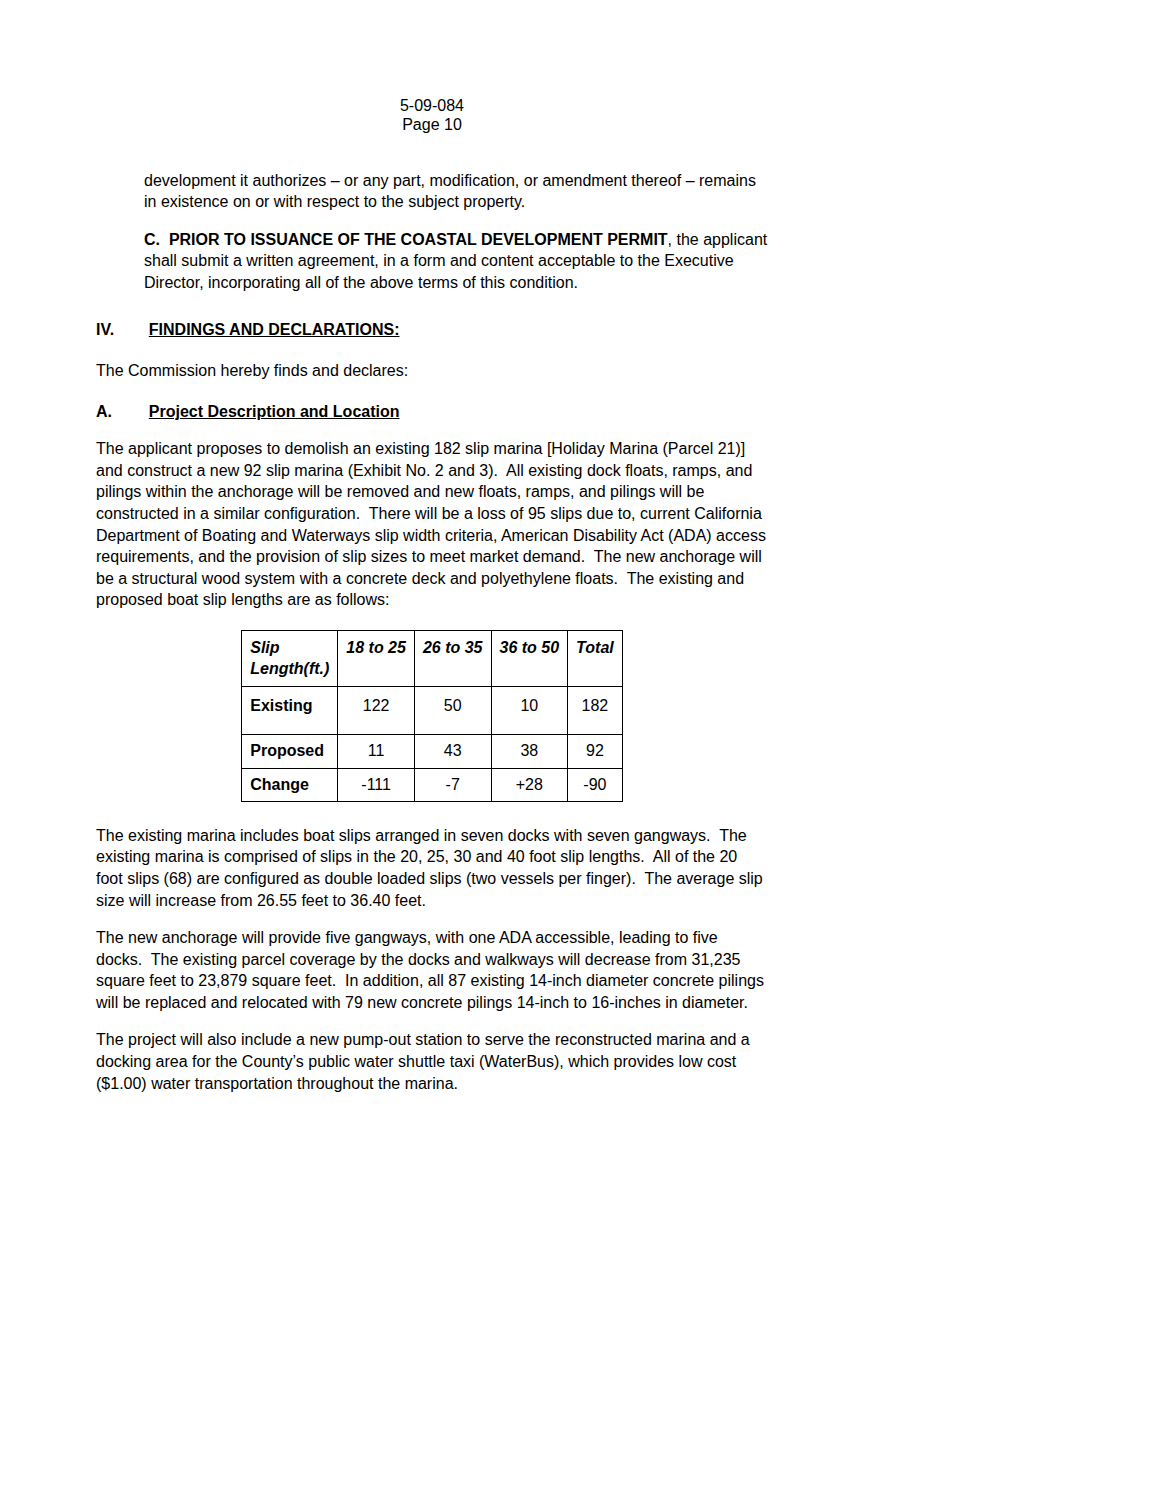5-09-084
Page 10
development it authorizes – or any part, modification, or amendment thereof – remains in existence on or with respect to the subject property.
C. PRIOR TO ISSUANCE OF THE COASTAL DEVELOPMENT PERMIT, the applicant shall submit a written agreement, in a form and content acceptable to the Executive Director, incorporating all of the above terms of this condition.
IV. FINDINGS AND DECLARATIONS:
The Commission hereby finds and declares:
A. Project Description and Location
The applicant proposes to demolish an existing 182 slip marina [Holiday Marina (Parcel 21)] and construct a new 92 slip marina (Exhibit No. 2 and 3). All existing dock floats, ramps, and pilings within the anchorage will be removed and new floats, ramps, and pilings will be constructed in a similar configuration. There will be a loss of 95 slips due to, current California Department of Boating and Waterways slip width criteria, American Disability Act (ADA) access requirements, and the provision of slip sizes to meet market demand. The new anchorage will be a structural wood system with a concrete deck and polyethylene floats. The existing and proposed boat slip lengths are as follows:
| Slip Length(ft.) | 18 to 25 | 26 to 35 | 36 to 50 | Total |
| --- | --- | --- | --- | --- |
| Existing | 122 | 50 | 10 | 182 |
| Proposed | 11 | 43 | 38 | 92 |
| Change | -111 | -7 | +28 | -90 |
The existing marina includes boat slips arranged in seven docks with seven gangways. The existing marina is comprised of slips in the 20, 25, 30 and 40 foot slip lengths. All of the 20 foot slips (68) are configured as double loaded slips (two vessels per finger). The average slip size will increase from 26.55 feet to 36.40 feet.
The new anchorage will provide five gangways, with one ADA accessible, leading to five docks. The existing parcel coverage by the docks and walkways will decrease from 31,235 square feet to 23,879 square feet. In addition, all 87 existing 14-inch diameter concrete pilings will be replaced and relocated with 79 new concrete pilings 14-inch to 16-inches in diameter.
The project will also include a new pump-out station to serve the reconstructed marina and a docking area for the County’s public water shuttle taxi (WaterBus), which provides low cost ($1.00) water transportation throughout the marina.